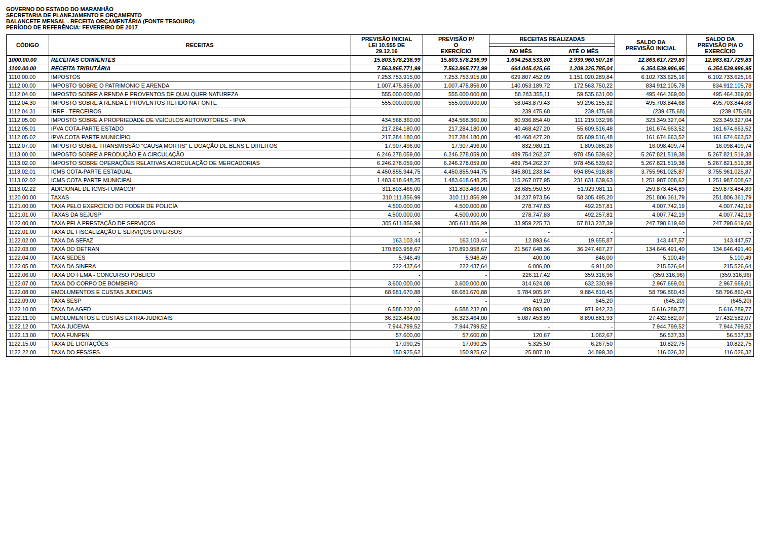GOVERNO DO ESTADO DO MARANHÃO
SECRETARIA DE PLANEJAMENTO E ORÇAMENTO
BALANCETE MENSAL - RECEITA ORÇAMENTÁRIA (FONTE TESOURO)
PERÍODO DE REFERÊNCIA: FEVEREIRO DE 2017
| CÓDIGO | RECEITAS | PREVISÃO INICIAL LEI 10.555 DE 29.12.16 | PREVISÃO P/ O EXERCÍCIO | RECEITAS REALIZADAS | SALDO DA PREVISÃO INICIAL | SALDO DA PREVISÃO P/A O EXERCÍCIO |
| --- | --- | --- | --- | --- | --- | --- |
| NO MÊS | ATÉ O MÊS |
| 1000.00.00 | RECEITAS CORRENTES | 15.803.578.236,99 | 15.803.578.236,99 | 1.694.258.533,80 | 2.939.960.507,16 | 12.863.617.729,83 | 12.863.617.729,83 |
| 1100.00.00 | RECEITA TRIBUTÁRIA | 7.563.865.771,99 | 7.563.865.771,99 | 664.045.425,65 | 1.209.325.785,04 | 6.354.539.986,95 | 6.354.539.986,95 |
| 1110.00.00 | IMPOSTOS | 7.253.753.915,00 | 7.253.753.915,00 | 629.807.452,09 | 1.151.020.289,84 | 6.102.733.625,16 | 6.102.733.625,16 |
| 1112.00.00 | IMPOSTO SOBRE O PATRIMONIO E ARENDA | 1.007.475.856,00 | 1.007.475.856,00 | 140.053.189,72 | 172.563.750,22 | 834.912.105,78 | 834.912.105,78 |
| 1112.04.00 | IMPOSTO SOBRE A RENDA E PROVENTOS DE QUALQUER NATUREZA | 555.000.000,00 | 555.000.000,00 | 58.283.355,11 | 59.535.631,00 | 495.464.369,00 | 495.464.369,00 |
| 1112.04.30 | IMPOSTO SOBRE A RENDA E PROVENTOS RETIDO NA FONTE | 555.000.000,00 | 555.000.000,00 | 58.043.879,43 | 59.296.155,32 | 495.703.844,68 | 495.703.844,68 |
| 1112.04.31 | IRRF - TERCEIROS | - | - | 239.475,68 | 239.475,68 | (239.475,68) | (239.475,68) |
| 1112.05.00 | IMPOSTO SOBRE A PROPRIEDADE DE VEÍCULOS AUTOMOTORES - IPVA | 434.568.360,00 | 434.568.360,00 | 80.936.854,40 | 111.219.032,96 | 323.349.327,04 | 323.349.327,04 |
| 1112.05.01 | IPVA COTA-PARTE ESTADO | 217.284.180,00 | 217.284.180,00 | 40.468.427,20 | 55.609.516,48 | 161.674.663,52 | 161.674.663,52 |
| 1112.05.02 | IPVA COTA-PARTE MUNICÍPIO | 217.284.180,00 | 217.284.180,00 | 40.468.427,20 | 55.609.516,48 | 161.674.663,52 | 161.674.663,52 |
| 1112.07.00 | IMPOSTO SOBRE TRANSMISSÃO "CAUSA MORTIS" E DOAÇÃO DE BENS E DIREITOS | 17.907.496,00 | 17.907.496,00 | 832.980,21 | 1.809.086,26 | 16.098.409,74 | 16.098.409,74 |
| 1113.00.00 | IMPOSTO SOBRE A PRODUÇÃO E A CIRCULAÇÃO | 6.246.278.059,00 | 6.246.278.059,00 | 489.754.262,37 | 978.456.539,62 | 5.267.821.519,38 | 5.267.821.519,38 |
| 1113.02.00 | IMPOSTO SOBRE OPERAÇÕES RELATIVAS ACIRCULAÇÃO DE MERCADORIAS | 6.246.278.059,00 | 6.246.278.059,00 | 489.754.262,37 | 978.456.539,62 | 5.267.821.519,38 | 5.267.821.519,38 |
| 1113.02.01 | ICMS COTA-PARTE ESTADUAL | 4.450.855.944,75 | 4.450.855.944,75 | 345.801.233,84 | 694.894.918,88 | 3.755.961.025,87 | 3.755.961.025,87 |
| 1113.02.02 | ICMS COTA-PARTE MUNICIPAL | 1.483.618.648,25 | 1.483.618.648,25 | 115.267.077,95 | 231.631.639,63 | 1.251.987.008,62 | 1.251.987.008,62 |
| 1113.02.22 | ADICIONAL DE ICMS-FUMACOP | 311.803.466,00 | 311.803.466,00 | 28.685.950,59 | 51.929.981,11 | 259.873.484,89 | 259.873.484,89 |
| 1120.00.00 | TAXAS | 310.111.856,99 | 310.111.856,99 | 34.237.973,56 | 58.305.495,20 | 251.806.361,79 | 251.806.361,79 |
| 1121.00.00 | TAXA PELO EXERCÍCIO DO PODER DE POLICÍA | 4.500.000,00 | 4.500.000,00 | 278.747,83 | 492.257,81 | 4.007.742,19 | 4.007.742,19 |
| 1121.01.00 | TAXAS DA SEJUSP | 4.500.000,00 | 4.500.000,00 | 278.747,83 | 492.257,81 | 4.007.742,19 | 4.007.742,19 |
| 1122.00.00 | TAXA PELA PRESTAÇÃO DE SERVIÇOS | 305.611.856,99 | 305.611.856,99 | 33.959.225,73 | 57.813.237,39 | 247.798.619,60 | 247.798.619,60 |
| 1122.01.00 | TAXA DE FISCALIZAÇÃO E SERVIÇOS DIVERSOS | - | - | - | - | - | - |
| 1122.02.00 | TAXA DA SEFAZ | 163.103,44 | 163.103,44 | 12.893,64 | 19.655,87 | 143.447,57 | 143.447,57 |
| 1122.03.00 | TAXA DO DETRAN | 170.893.958,67 | 170.893.958,67 | 21.567.648,36 | 36.247.467,27 | 134.646.491,40 | 134.646.491,40 |
| 1122.04.00 | TAXA SEDES | 5.946,49 | 5.946,49 | 400,00 | 846,00 | 5.100,49 | 5.100,49 |
| 1122.05.00 | TAXA DA SINFRA | 222.437,64 | 222.437,64 | 6.006,00 | 6.911,00 | 215.526,64 | 215.526,64 |
| 1122.06.00 | TAXA DO FEMA - CONCURSO PÚBLICO | - | - | 226.117,42 | 359.316,96 | (359.316,96) | (359.316,96) |
| 1122.07.00 | TAXA DO CORPO DE BOMBEIRO | 3.600.000,00 | 3.600.000,00 | 314.624,08 | 632.330,99 | 2.967.669,01 | 2.967.669,01 |
| 1122.08.00 | EMOLUMENTOS E CUSTAS JUDICIAIS | 68.681.670,88 | 68.681.670,88 | 5.784.905,97 | 9.884.810,45 | 58.796.860,43 | 58.796.860,43 |
| 1122.09.00 | TAXA SESP | - | - | 419,20 | 645,20 | (645,20) | (645,20) |
| 1122.10.00 | TAXA DA AGED | 6.588.232,00 | 6.588.232,00 | 489.893,90 | 971.942,23 | 5.616.289,77 | 5.616.289,77 |
| 1122.11.00 | EMOLUMENTOS E CUSTAS EXTRA-JUDICIAIS | 36.323.464,00 | 36.323.464,00 | 5.087.453,89 | 8.890.881,93 | 27.432.582,07 | 27.432.582,07 |
| 1122.12.00 | TAXA JUCEMA | 7.944.799,52 | 7.944.799,52 | - | - | 7.944.799,52 | 7.944.799,52 |
| 1122.13.00 | TAXA FUNPEN | 57.600,00 | 57.600,00 | 120,67 | 1.062,67 | 56.537,33 | 56.537,33 |
| 1122.15.00 | TAXA DE LICITAÇÕES | 17.090,25 | 17.090,25 | 5.325,50 | 6.267,50 | 10.822,75 | 10.822,75 |
| 1122.22.00 | TAXA DO FES/SES | 150.925,62 | 150.925,62 | 25.887,10 | 34.899,30 | 116.026,32 | 116.026,32 |